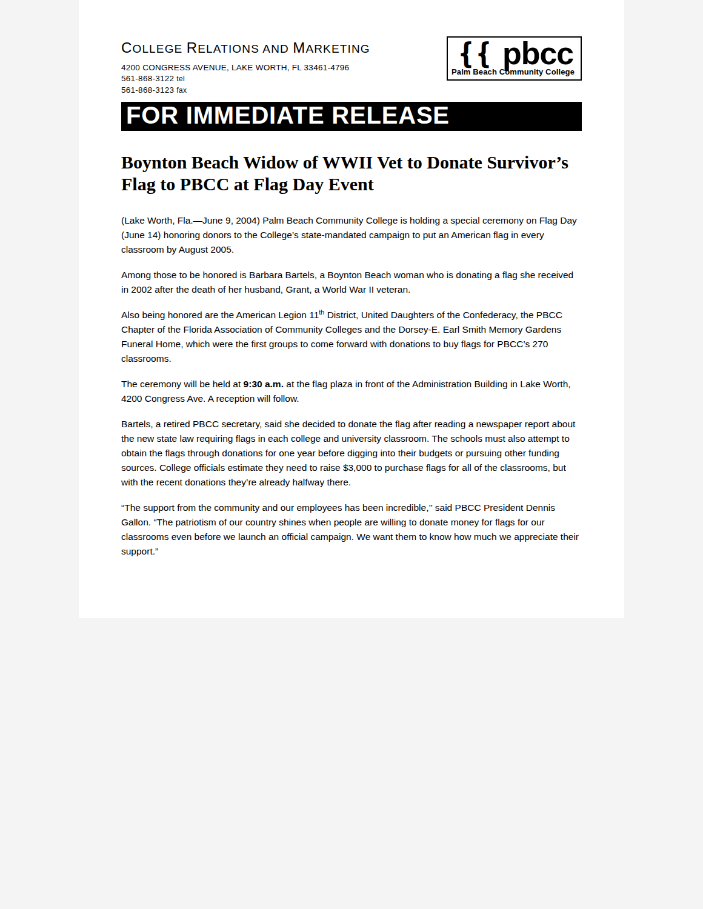COLLEGE RELATIONS AND MARKETING
4200 CONGRESS AVENUE, LAKE WORTH, FL 33461-4796
561-868-3122 tel
561-868-3123 fax
❴❴ pbcc
Palm Beach Community College
FOR IMMEDIATE RELEASE
Boynton Beach Widow of WWII Vet to Donate Survivor’s Flag to PBCC at Flag Day Event
(Lake Worth, Fla.—June 9, 2004) Palm Beach Community College is holding a special ceremony on Flag Day (June 14) honoring donors to the College’s state-mandated campaign to put an American flag in every classroom by August 2005.
Among those to be honored is Barbara Bartels, a Boynton Beach woman who is donating a flag she received in 2002 after the death of her husband, Grant, a World War II veteran.
Also being honored are the American Legion 11th District, United Daughters of the Confederacy, the PBCC Chapter of the Florida Association of Community Colleges and the Dorsey-E. Earl Smith Memory Gardens Funeral Home, which were the first groups to come forward with donations to buy flags for PBCC’s 270 classrooms.
The ceremony will be held at 9:30 a.m. at the flag plaza in front of the Administration Building in Lake Worth, 4200 Congress Ave. A reception will follow.
Bartels, a retired PBCC secretary, said she decided to donate the flag after reading a newspaper report about the new state law requiring flags in each college and university classroom. The schools must also attempt to obtain the flags through donations for one year before digging into their budgets or pursuing other funding sources. College officials estimate they need to raise $3,000 to purchase flags for all of the classrooms, but with the recent donations they’re already halfway there.
“The support from the community and our employees has been incredible,’’ said PBCC President Dennis Gallon. “The patriotism of our country shines when people are willing to donate money for flags for our classrooms even before we launch an official campaign. We want them to know how much we appreciate their support.”